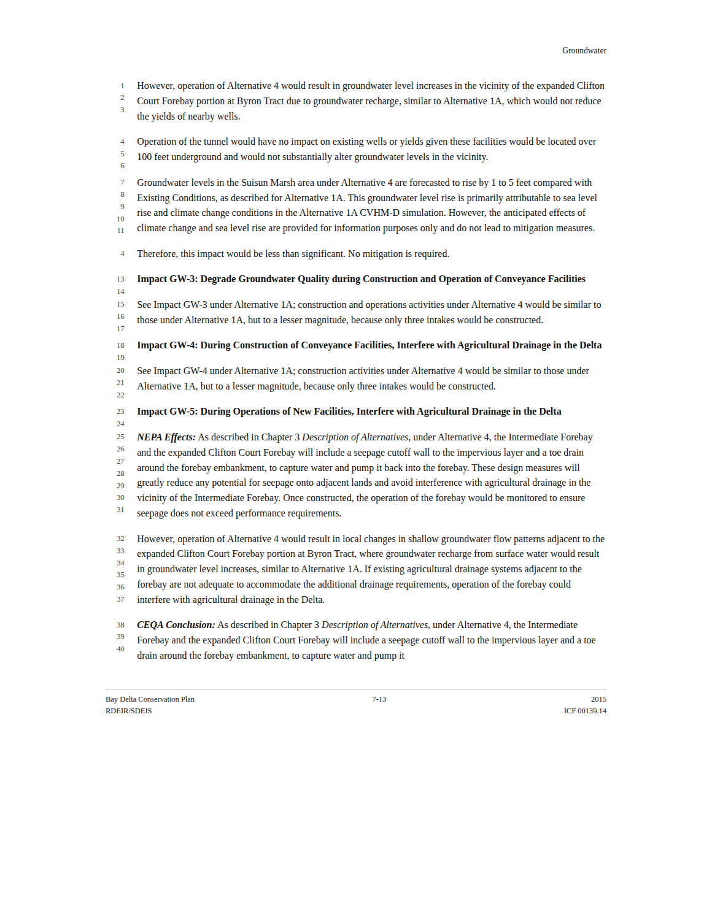Groundwater
However, operation of Alternative 4 would result in groundwater level increases in the vicinity of the expanded Clifton Court Forebay portion at Byron Tract due to groundwater recharge, similar to Alternative 1A, which would not reduce the yields of nearby wells.
Operation of the tunnel would have no impact on existing wells or yields given these facilities would be located over 100 feet underground and would not substantially alter groundwater levels in the vicinity.
Groundwater levels in the Suisun Marsh area under Alternative 4 are forecasted to rise by 1 to 5 feet compared with Existing Conditions, as described for Alternative 1A. This groundwater level rise is primarily attributable to sea level rise and climate change conditions in the Alternative 1A CVHM-D simulation. However, the anticipated effects of climate change and sea level rise are provided for information purposes only and do not lead to mitigation measures.
Therefore, this impact would be less than significant. No mitigation is required.
Impact GW-3: Degrade Groundwater Quality during Construction and Operation of Conveyance Facilities
See Impact GW-3 under Alternative 1A; construction and operations activities under Alternative 4 would be similar to those under Alternative 1A, but to a lesser magnitude, because only three intakes would be constructed.
Impact GW-4: During Construction of Conveyance Facilities, Interfere with Agricultural Drainage in the Delta
See Impact GW-4 under Alternative 1A; construction activities under Alternative 4 would be similar to those under Alternative 1A, but to a lesser magnitude, because only three intakes would be constructed.
Impact GW-5: During Operations of New Facilities, Interfere with Agricultural Drainage in the Delta
NEPA Effects: As described in Chapter 3 Description of Alternatives, under Alternative 4, the Intermediate Forebay and the expanded Clifton Court Forebay will include a seepage cutoff wall to the impervious layer and a toe drain around the forebay embankment, to capture water and pump it back into the forebay. These design measures will greatly reduce any potential for seepage onto adjacent lands and avoid interference with agricultural drainage in the vicinity of the Intermediate Forebay. Once constructed, the operation of the forebay would be monitored to ensure seepage does not exceed performance requirements.
However, operation of Alternative 4 would result in local changes in shallow groundwater flow patterns adjacent to the expanded Clifton Court Forebay portion at Byron Tract, where groundwater recharge from surface water would result in groundwater level increases, similar to Alternative 1A. If existing agricultural drainage systems adjacent to the forebay are not adequate to accommodate the additional drainage requirements, operation of the forebay could interfere with agricultural drainage in the Delta.
CEQA Conclusion: As described in Chapter 3 Description of Alternatives, under Alternative 4, the Intermediate Forebay and the expanded Clifton Court Forebay will include a seepage cutoff wall to the impervious layer and a toe drain around the forebay embankment, to capture water and pump it
Bay Delta Conservation Plan
RDEIR/SDEIS
7-13
2015
ICF 00139.14